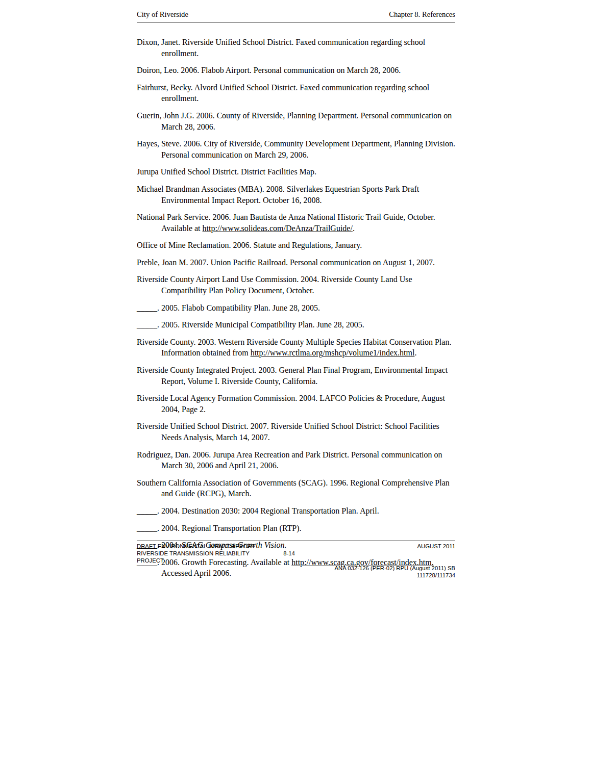City of Riverside
Chapter 8. References
Dixon, Janet. Riverside Unified School District. Faxed communication regarding school enrollment.
Doiron, Leo. 2006. Flabob Airport. Personal communication on March 28, 2006.
Fairhurst, Becky. Alvord Unified School District. Faxed communication regarding school enrollment.
Guerin, John J.G. 2006. County of Riverside, Planning Department. Personal communication on March 28, 2006.
Hayes, Steve. 2006. City of Riverside, Community Development Department, Planning Division. Personal communication on March 29, 2006.
Jurupa Unified School District. District Facilities Map.
Michael Brandman Associates (MBA). 2008. Silverlakes Equestrian Sports Park Draft Environmental Impact Report. October 16, 2008.
National Park Service. 2006. Juan Bautista de Anza National Historic Trail Guide, October. Available at http://www.solideas.com/DeAnza/TrailGuide/.
Office of Mine Reclamation. 2006. Statute and Regulations, January.
Preble, Joan M. 2007. Union Pacific Railroad. Personal communication on August 1, 2007.
Riverside County Airport Land Use Commission. 2004. Riverside County Land Use Compatibility Plan Policy Document, October.
_____. 2005. Flabob Compatibility Plan. June 28, 2005.
_____. 2005. Riverside Municipal Compatibility Plan. June 28, 2005.
Riverside County. 2003. Western Riverside County Multiple Species Habitat Conservation Plan. Information obtained from http://www.rctlma.org/mshcp/volume1/index.html.
Riverside County Integrated Project. 2003. General Plan Final Program, Environmental Impact Report, Volume I. Riverside County, California.
Riverside Local Agency Formation Commission. 2004. LAFCO Policies & Procedure, August 2004, Page 2.
Riverside Unified School District. 2007. Riverside Unified School District: School Facilities Needs Analysis, March 14, 2007.
Rodriguez, Dan. 2006. Jurupa Area Recreation and Park District. Personal communication on March 30, 2006 and April 21, 2006.
Southern California Association of Governments (SCAG). 1996. Regional Comprehensive Plan and Guide (RCPG), March.
_____. 2004. Destination 2030: 2004 Regional Transportation Plan. April.
_____. 2004. Regional Transportation Plan (RTP).
_____. 2004. SCAG Compass Growth Vision.
_____. 2006. Growth Forecasting. Available at http://www.scag.ca.gov/forecast/index.htm. Accessed April 2006.
| DRAFT ENVIRONMENTAL IMPACT REPORT | | AUGUST 2011 |
| RIVERSIDE TRANSMISSION RELIABILITY PROJECT | 8-14 | |
| | | ANA 032-126 (PER-02) RPU (August 2011) SB 111728/111734 |